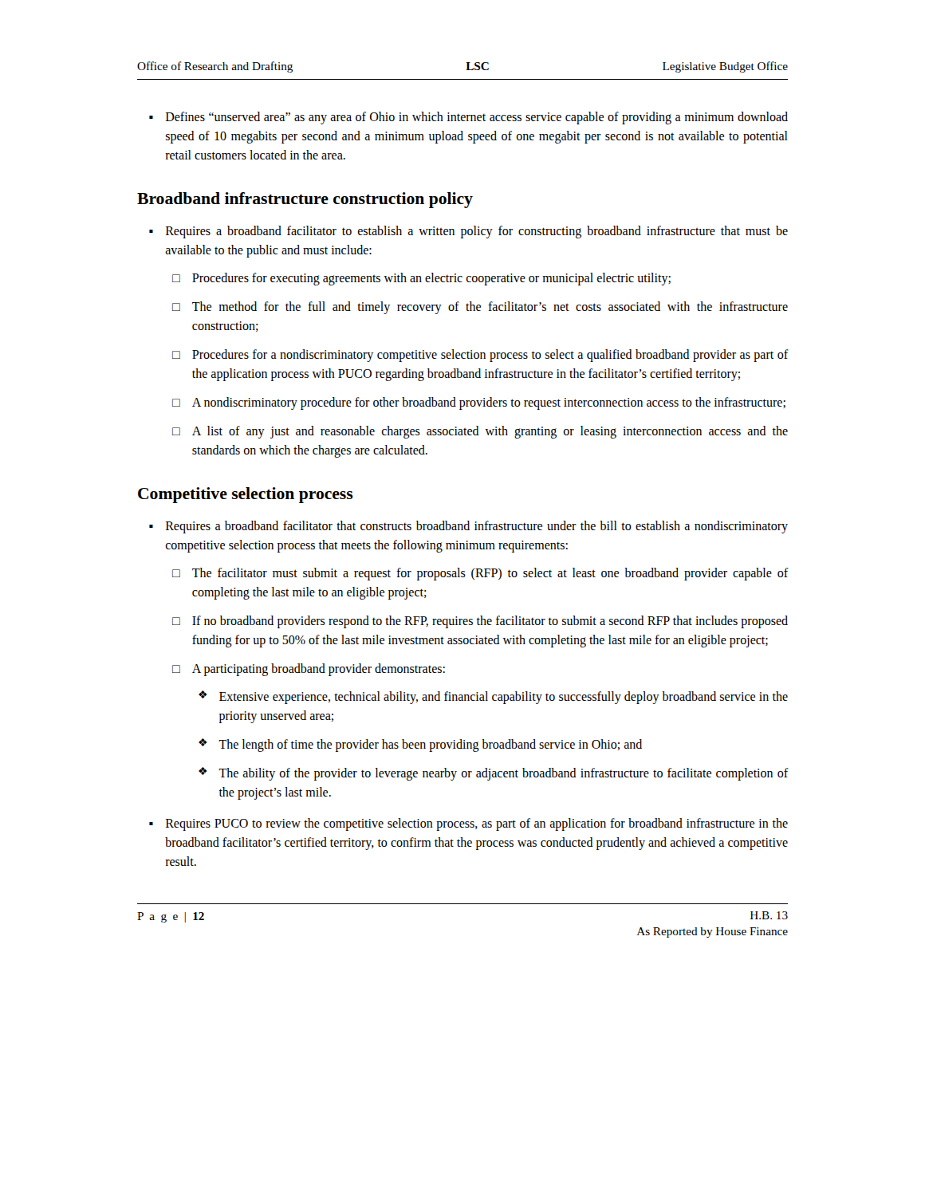Office of Research and Drafting LSC Legislative Budget Office
Defines “unserved area” as any area of Ohio in which internet access service capable of providing a minimum download speed of 10 megabits per second and a minimum upload speed of one megabit per second is not available to potential retail customers located in the area.
Broadband infrastructure construction policy
Requires a broadband facilitator to establish a written policy for constructing broadband infrastructure that must be available to the public and must include:
Procedures for executing agreements with an electric cooperative or municipal electric utility;
The method for the full and timely recovery of the facilitator’s net costs associated with the infrastructure construction;
Procedures for a nondiscriminatory competitive selection process to select a qualified broadband provider as part of the application process with PUCO regarding broadband infrastructure in the facilitator’s certified territory;
A nondiscriminatory procedure for other broadband providers to request interconnection access to the infrastructure;
A list of any just and reasonable charges associated with granting or leasing interconnection access and the standards on which the charges are calculated.
Competitive selection process
Requires a broadband facilitator that constructs broadband infrastructure under the bill to establish a nondiscriminatory competitive selection process that meets the following minimum requirements:
The facilitator must submit a request for proposals (RFP) to select at least one broadband provider capable of completing the last mile to an eligible project;
If no broadband providers respond to the RFP, requires the facilitator to submit a second RFP that includes proposed funding for up to 50% of the last mile investment associated with completing the last mile for an eligible project;
A participating broadband provider demonstrates:
Extensive experience, technical ability, and financial capability to successfully deploy broadband service in the priority unserved area;
The length of time the provider has been providing broadband service in Ohio; and
The ability of the provider to leverage nearby or adjacent broadband infrastructure to facilitate completion of the project’s last mile.
Requires PUCO to review the competitive selection process, as part of an application for broadband infrastructure in the broadband facilitator’s certified territory, to confirm that the process was conducted prudently and achieved a competitive result.
P a g e | 12 H.B. 13
As Reported by House Finance